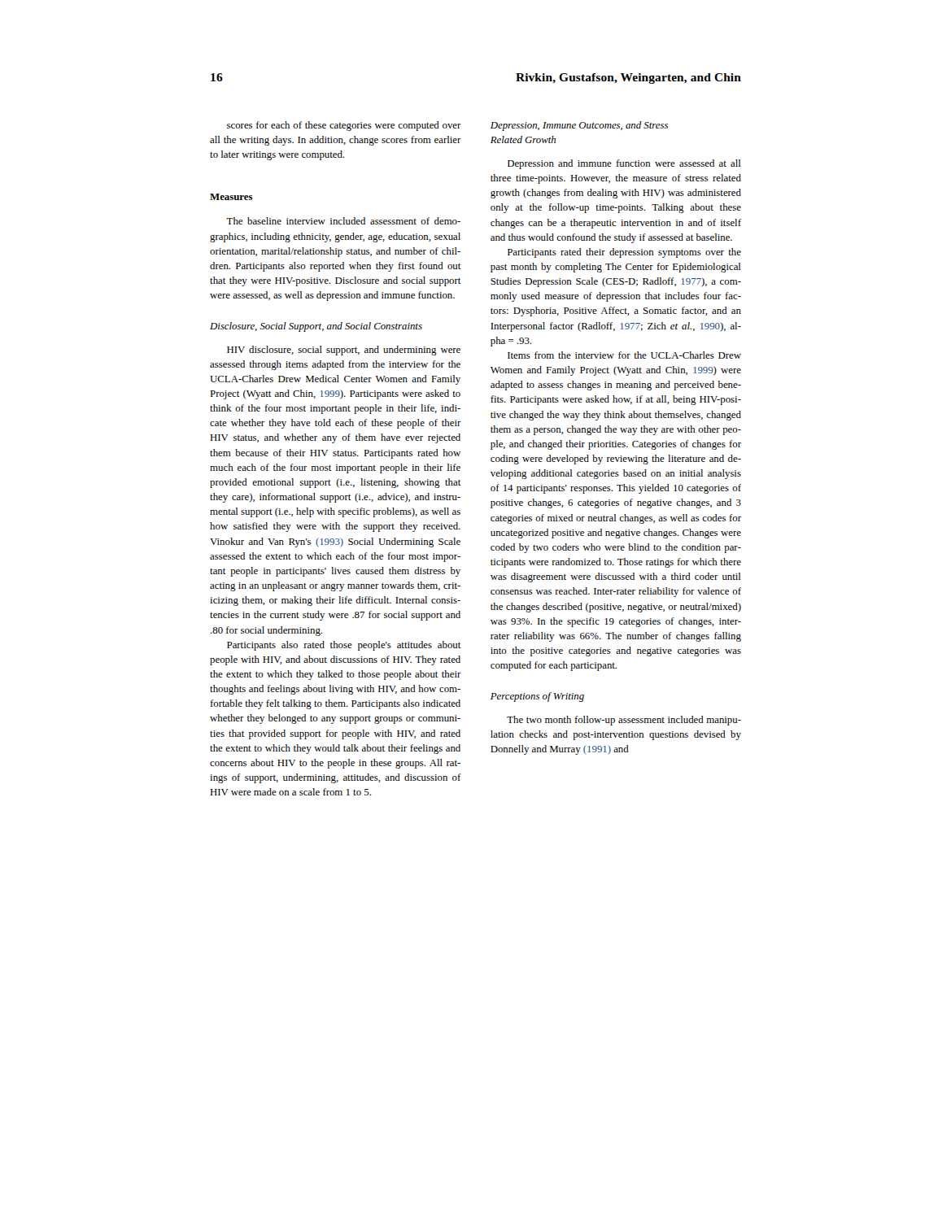16 Rivkin, Gustafson, Weingarten, and Chin
scores for each of these categories were computed over all the writing days. In addition, change scores from earlier to later writings were computed.
Measures
The baseline interview included assessment of demographics, including ethnicity, gender, age, education, sexual orientation, marital/relationship status, and number of children. Participants also reported when they first found out that they were HIV-positive. Disclosure and social support were assessed, as well as depression and immune function.
Disclosure, Social Support, and Social Constraints
HIV disclosure, social support, and undermining were assessed through items adapted from the interview for the UCLA-Charles Drew Medical Center Women and Family Project (Wyatt and Chin, 1999). Participants were asked to think of the four most important people in their life, indicate whether they have told each of these people of their HIV status, and whether any of them have ever rejected them because of their HIV status. Participants rated how much each of the four most important people in their life provided emotional support (i.e., listening, showing that they care), informational support (i.e., advice), and instrumental support (i.e., help with specific problems), as well as how satisfied they were with the support they received. Vinokur and Van Ryn's (1993) Social Undermining Scale assessed the extent to which each of the four most important people in participants' lives caused them distress by acting in an unpleasant or angry manner towards them, criticizing them, or making their life difficult. Internal consistencies in the current study were .87 for social support and .80 for social undermining.
Participants also rated those people's attitudes about people with HIV, and about discussions of HIV. They rated the extent to which they talked to those people about their thoughts and feelings about living with HIV, and how comfortable they felt talking to them. Participants also indicated whether they belonged to any support groups or communities that provided support for people with HIV, and rated the extent to which they would talk about their feelings and concerns about HIV to the people in these groups. All ratings of support, undermining, attitudes, and discussion of HIV were made on a scale from 1 to 5.
Depression, Immune Outcomes, and Stress Related Growth
Depression and immune function were assessed at all three time-points. However, the measure of stress related growth (changes from dealing with HIV) was administered only at the follow-up time-points. Talking about these changes can be a therapeutic intervention in and of itself and thus would confound the study if assessed at baseline.
Participants rated their depression symptoms over the past month by completing The Center for Epidemiological Studies Depression Scale (CES-D; Radloff, 1977), a commonly used measure of depression that includes four factors: Dysphoria, Positive Affect, a Somatic factor, and an Interpersonal factor (Radloff, 1977; Zich et al., 1990), alpha = .93.
Items from the interview for the UCLA-Charles Drew Women and Family Project (Wyatt and Chin, 1999) were adapted to assess changes in meaning and perceived benefits. Participants were asked how, if at all, being HIV-positive changed the way they think about themselves, changed them as a person, changed the way they are with other people, and changed their priorities. Categories of changes for coding were developed by reviewing the literature and developing additional categories based on an initial analysis of 14 participants' responses. This yielded 10 categories of positive changes, 6 categories of negative changes, and 3 categories of mixed or neutral changes, as well as codes for uncategorized positive and negative changes. Changes were coded by two coders who were blind to the condition participants were randomized to. Those ratings for which there was disagreement were discussed with a third coder until consensus was reached. Inter-rater reliability for valence of the changes described (positive, negative, or neutral/mixed) was 93%. In the specific 19 categories of changes, inter-rater reliability was 66%. The number of changes falling into the positive categories and negative categories was computed for each participant.
Perceptions of Writing
The two month follow-up assessment included manipulation checks and post-intervention questions devised by Donnelly and Murray (1991) and